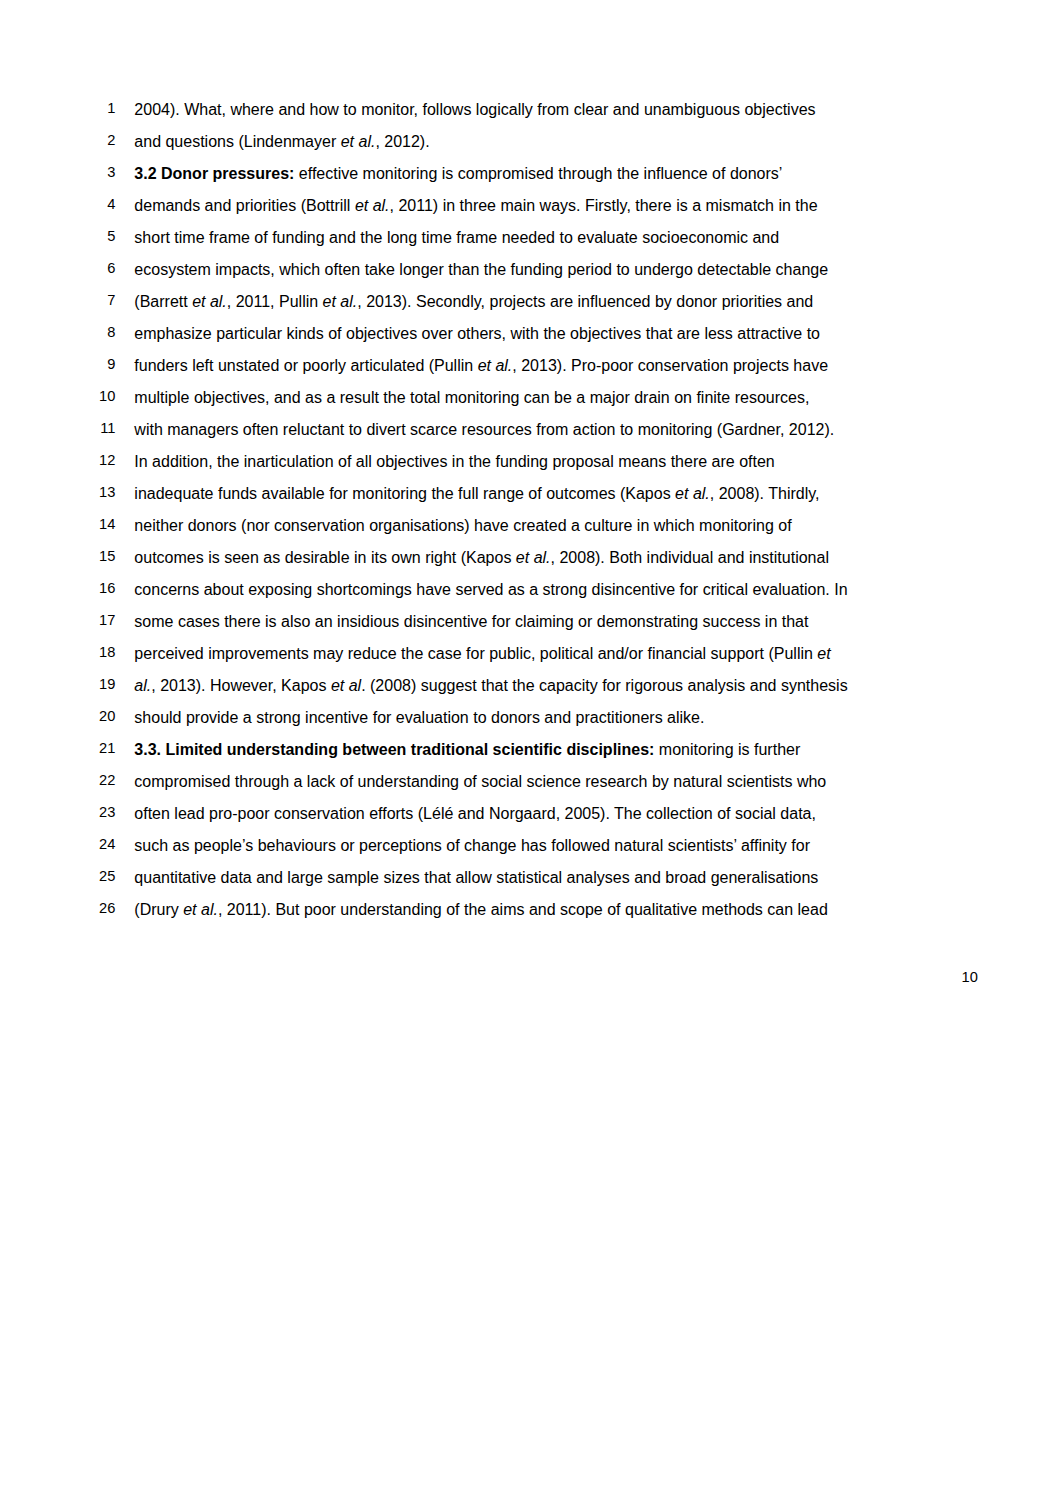2004). What, where and how to monitor, follows logically from clear and unambiguous objectives
and questions (Lindenmayer et al., 2012).
3.2 Donor pressures: effective monitoring is compromised through the influence of donors’
demands and priorities (Bottrill et al., 2011) in three main ways. Firstly, there is a mismatch in the
short time frame of funding and the long time frame needed to evaluate socioeconomic and
ecosystem impacts, which often take longer than the funding period to undergo detectable change
(Barrett et al., 2011, Pullin et al., 2013). Secondly, projects are influenced by donor priorities and
emphasize particular kinds of objectives over others, with the objectives that are less attractive to
funders left unstated or poorly articulated (Pullin et al., 2013). Pro-poor conservation projects have
multiple objectives, and as a result the total monitoring can be a major drain on finite resources,
with managers often reluctant to divert scarce resources from action to monitoring (Gardner, 2012).
In addition, the inarticulation of all objectives in the funding proposal means there are often
inadequate funds available for monitoring the full range of outcomes (Kapos et al., 2008). Thirdly,
neither donors (nor conservation organisations) have created a culture in which monitoring of
outcomes is seen as desirable in its own right (Kapos et al., 2008). Both individual and institutional
concerns about exposing shortcomings have served as a strong disincentive for critical evaluation. In
some cases there is also an insidious disincentive for claiming or demonstrating success in that
perceived improvements may reduce the case for public, political and/or financial support (Pullin et
al., 2013). However, Kapos et al. (2008) suggest that the capacity for rigorous analysis and synthesis
should provide a strong incentive for evaluation to donors and practitioners alike.
3.3. Limited understanding between traditional scientific disciplines: monitoring is further
compromised through a lack of understanding of social science research by natural scientists who
often lead pro-poor conservation efforts (Lélé and Norgaard, 2005). The collection of social data,
such as people’s behaviours or perceptions of change has followed natural scientists’ affinity for
quantitative data and large sample sizes that allow statistical analyses and broad generalisations
(Drury et al., 2011). But poor understanding of the aims and scope of qualitative methods can lead
10